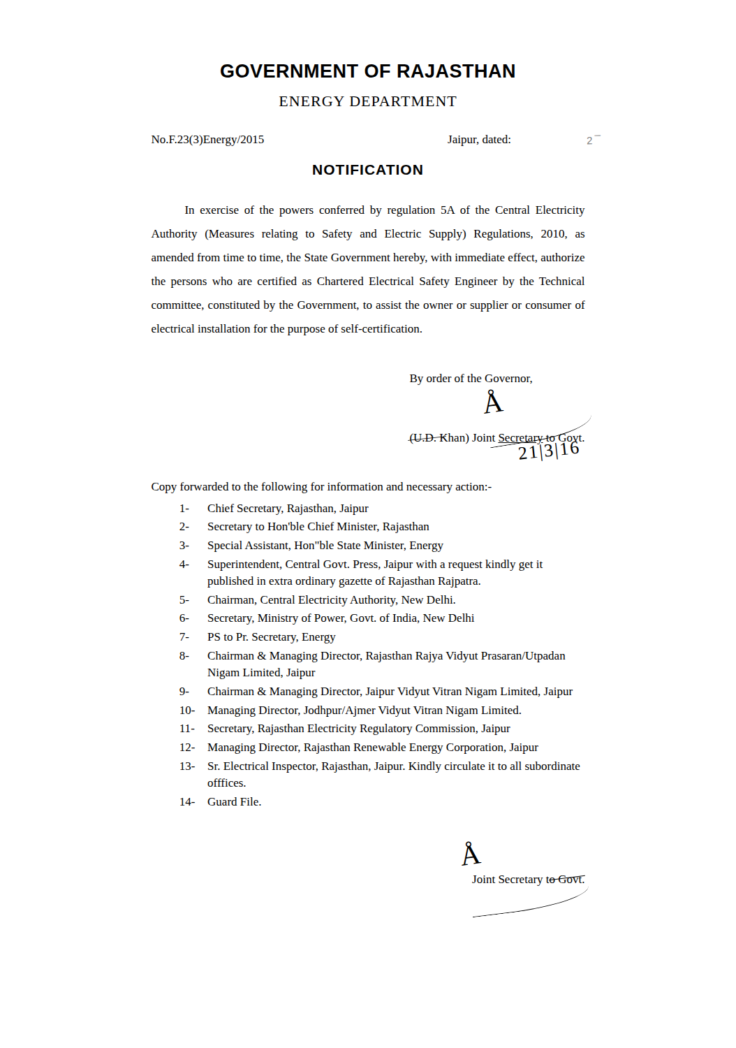GOVERNMENT OF RAJASTHAN
ENERGY DEPARTMENT
No.F.23(3)Energy/2015
Jaipur, dated: 2   ̅     
NOTIFICATION
In exercise of the powers conferred by regulation 5A of the Central Electricity Authority (Measures relating to Safety and Electric Supply) Regulations, 2010, as amended from time to time, the State Government hereby, with immediate effect, authorize the persons who are certified as Chartered Electrical Safety Engineer by the Technical committee, constituted by the Government, to assist the owner or supplier or consumer of electrical installation for the purpose of self-certification.
By order of the Governor,
Å
(U.D. Khan)
Joint Secretary to Govt.
21|3|16
Copy forwarded to the following for information and necessary action:-
Chief Secretary, Rajasthan, Jaipur
Secretary to Hon'ble Chief Minister, Rajasthan
Special Assistant, Hon"ble State Minister, Energy
Superintendent, Central Govt. Press, Jaipur with a request kindly get it published in extra ordinary gazette of Rajasthan Rajpatra.
Chairman, Central Electricity Authority, New Delhi.
Secretary, Ministry of Power, Govt. of India, New Delhi
PS to Pr. Secretary, Energy
Chairman & Managing Director, Rajasthan Rajya Vidyut Prasaran/Utpadan Nigam Limited, Jaipur
Chairman & Managing Director, Jaipur Vidyut Vitran Nigam Limited, Jaipur
Managing Director, Jodhpur/Ajmer Vidyut Vitran Nigam Limited.
Secretary, Rajasthan Electricity Regulatory Commission, Jaipur
Managing Director, Rajasthan Renewable Energy Corporation, Jaipur
Sr. Electrical Inspector, Rajasthan, Jaipur. Kindly circulate it to all subordinate offfices.
Guard File.
Å Joint Secretary to Govt.